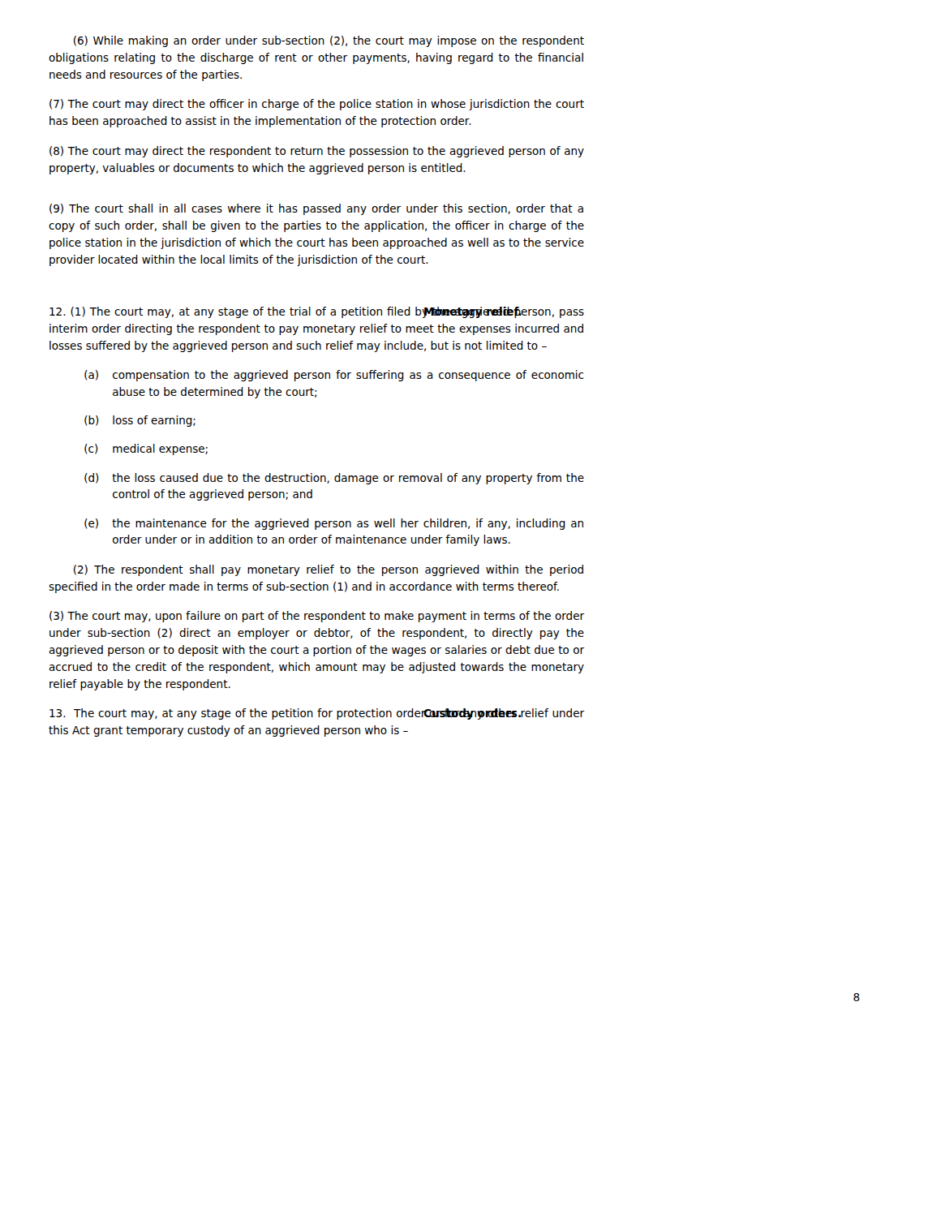(6) While making an order under sub-section (2), the court may impose on the respondent obligations relating to the discharge of rent or other payments, having regard to the financial needs and resources of the parties.
(7) The court may direct the officer in charge of the police station in whose jurisdiction the court has been approached to assist in the implementation of the protection order.
(8) The court may direct the respondent to return the possession to the aggrieved person of any property, valuables or documents to which the aggrieved person is entitled.
(9) The court shall in all cases where it has passed any order under this section, order that a copy of such order, shall be given to the parties to the application, the officer in charge of the police station in the jurisdiction of which the court has been approached as well as to the service provider located within the local limits of the jurisdiction of the court.
Monetary relief.
12. (1) The court may, at any stage of the trial of a petition filed by the aggrieved person, pass interim order directing the respondent to pay monetary relief to meet the expenses incurred and losses suffered by the aggrieved person and such relief may include, but is not limited to –
(a) compensation to the aggrieved person for suffering as a consequence of economic abuse to be determined by the court;
(b) loss of earning;
(c) medical expense;
(d) the loss caused due to the destruction, damage or removal of any property from the control of the aggrieved person; and
(e) the maintenance for the aggrieved person as well her children, if any, including an order under or in addition to an order of maintenance under family laws.
(2) The respondent shall pay monetary relief to the person aggrieved within the period specified in the order made in terms of sub-section (1) and in accordance with terms thereof.
(3) The court may, upon failure on part of the respondent to make payment in terms of the order under sub-section (2) direct an employer or debtor, of the respondent, to directly pay the aggrieved person or to deposit with the court a portion of the wages or salaries or debt due to or accrued to the credit of the respondent, which amount may be adjusted towards the monetary relief payable by the respondent.
Custody orders.
13. The court may, at any stage of the petition for protection order or for any other relief under this Act grant temporary custody of an aggrieved person who is –
8